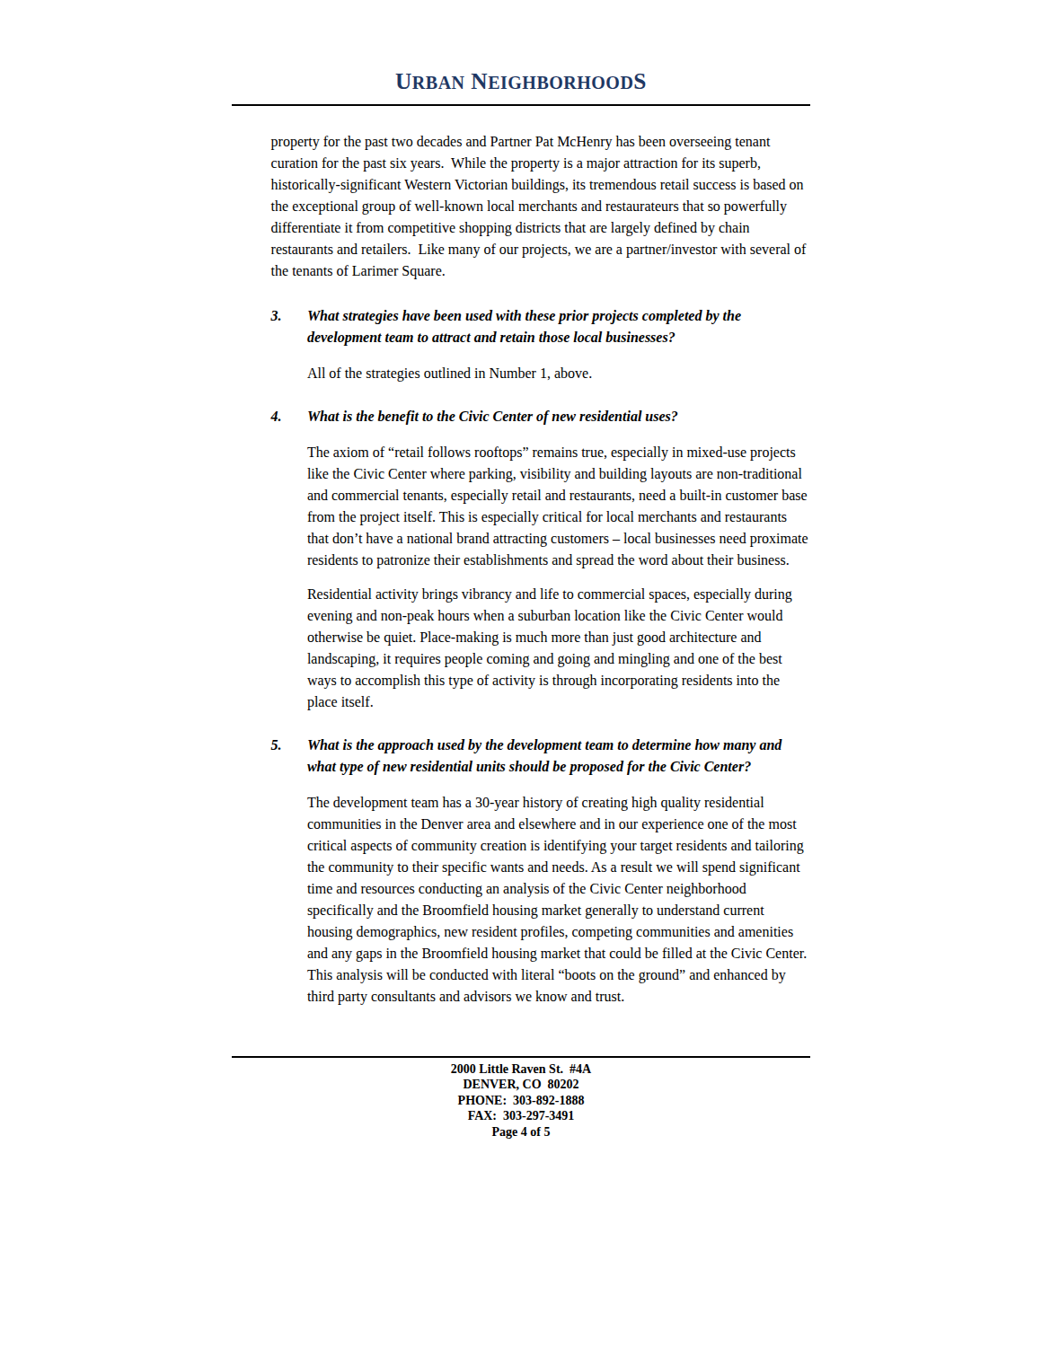URBAN NEIGHBORHOODS
property for the past two decades and Partner Pat McHenry has been overseeing tenant curation for the past six years. While the property is a major attraction for its superb, historically-significant Western Victorian buildings, its tremendous retail success is based on the exceptional group of well-known local merchants and restaurateurs that so powerfully differentiate it from competitive shopping districts that are largely defined by chain restaurants and retailers. Like many of our projects, we are a partner/investor with several of the tenants of Larimer Square.
What strategies have been used with these prior projects completed by the development team to attract and retain those local businesses?
All of the strategies outlined in Number 1, above.
What is the benefit to the Civic Center of new residential uses?
The axiom of “retail follows rooftops” remains true, especially in mixed-use projects like the Civic Center where parking, visibility and building layouts are non-traditional and commercial tenants, especially retail and restaurants, need a built-in customer base from the project itself. This is especially critical for local merchants and restaurants that don’t have a national brand attracting customers – local businesses need proximate residents to patronize their establishments and spread the word about their business.
Residential activity brings vibrancy and life to commercial spaces, especially during evening and non-peak hours when a suburban location like the Civic Center would otherwise be quiet. Place-making is much more than just good architecture and landscaping, it requires people coming and going and mingling and one of the best ways to accomplish this type of activity is through incorporating residents into the place itself.
What is the approach used by the development team to determine how many and what type of new residential units should be proposed for the Civic Center?
The development team has a 30-year history of creating high quality residential communities in the Denver area and elsewhere and in our experience one of the most critical aspects of community creation is identifying your target residents and tailoring the community to their specific wants and needs. As a result we will spend significant time and resources conducting an analysis of the Civic Center neighborhood specifically and the Broomfield housing market generally to understand current housing demographics, new resident profiles, competing communities and amenities and any gaps in the Broomfield housing market that could be filled at the Civic Center. This analysis will be conducted with literal “boots on the ground” and enhanced by third party consultants and advisors we know and trust.
2000 Little Raven St. #4A
DENVER, CO 80202
PHONE: 303-892-1888
FAX: 303-297-3491
Page 4 of 5